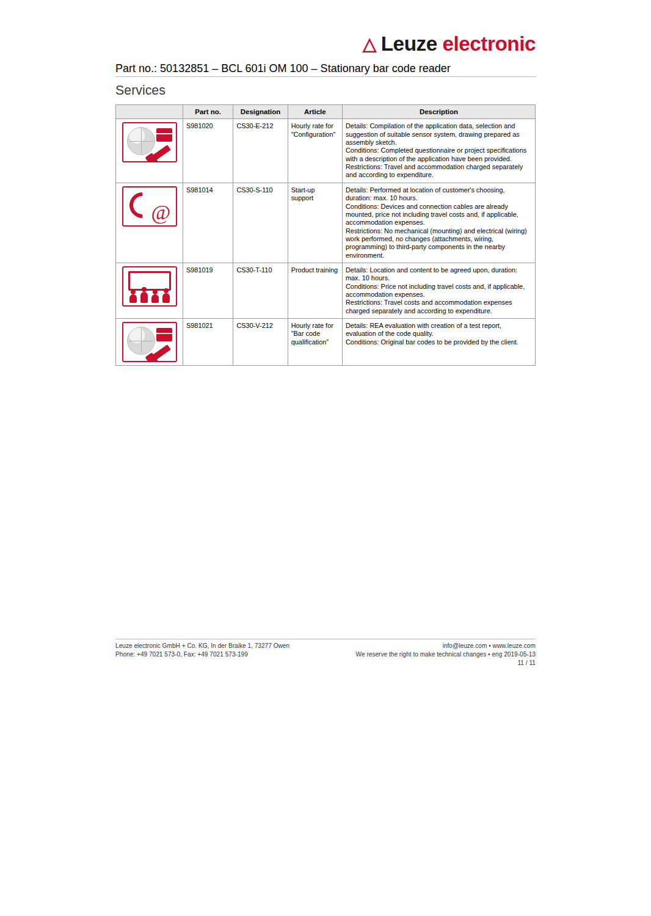△ Leuze electronic
Part no.: 50132851 – BCL 601i OM 100 – Stationary bar code reader
Services
| | Part no. | Designation | Article | Description |
| --- | --- | --- | --- | --- |
| | S981020 | CS30-E-212 | Hourly rate for "Configuration" | Details: Compilation of the application data, selection and suggestion of suitable sensor system, drawing prepared as assembly sketch. Conditions: Completed questionnaire or project specifications with a description of the application have been provided. Restrictions: Travel and accommodation charged separately and according to expenditure. |
| @ | S981014 | CS30-S-110 | Start-up support | Details: Performed at location of customer's choosing, duration: max. 10 hours. Conditions: Devices and connection cables are already mounted, price not including travel costs and, if applicable, accommodation expenses. Restrictions: No mechanical (mounting) and electrical (wiring) work performed, no changes (attachments, wiring, programming) to third-party components in the nearby environment. |
| | S981019 | CS30-T-110 | Product training | Details: Location and content to be agreed upon, duration: max. 10 hours. Conditions: Price not including travel costs and, if applicable, accommodation expenses. Restrictions: Travel costs and accommodation expenses charged separately and according to expenditure. |
| | S981021 | CS30-V-212 | Hourly rate for "Bar code qualification" | Details: REA evaluation with creation of a test report, evaluation of the code quality. Conditions: Original bar codes to be provided by the client. |
Leuze electronic GmbH + Co. KG, In der Braike 1, 73277 Owen
Phone: +49 7021 573-0, Fax: +49 7021 573-199
info@leuze.com • www.leuze.com
We reserve the right to make technical changes • eng 2019-05-13
11 / 11